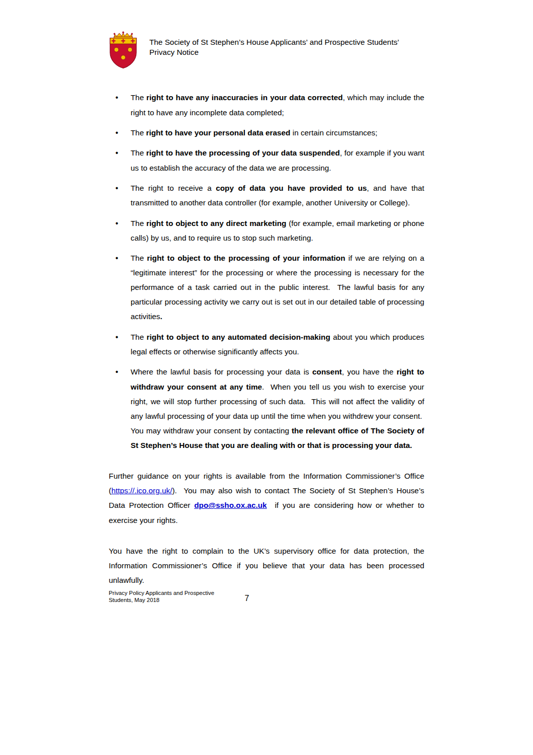The Society of St Stephen’s House Applicants’ and Prospective Students’ Privacy Notice
The right to have any inaccuracies in your data corrected, which may include the right to have any incomplete data completed;
The right to have your personal data erased in certain circumstances;
The right to have the processing of your data suspended, for example if you want us to establish the accuracy of the data we are processing.
The right to receive a copy of data you have provided to us, and have that transmitted to another data controller (for example, another University or College).
The right to object to any direct marketing (for example, email marketing or phone calls) by us, and to require us to stop such marketing.
The right to object to the processing of your information if we are relying on a “legitimate interest” for the processing or where the processing is necessary for the performance of a task carried out in the public interest. The lawful basis for any particular processing activity we carry out is set out in our detailed table of processing activities.
The right to object to any automated decision-making about you which produces legal effects or otherwise significantly affects you.
Where the lawful basis for processing your data is consent, you have the right to withdraw your consent at any time. When you tell us you wish to exercise your right, we will stop further processing of such data. This will not affect the validity of any lawful processing of your data up until the time when you withdrew your consent. You may withdraw your consent by contacting the relevant office of The Society of St Stephen’s House that you are dealing with or that is processing your data.
Further guidance on your rights is available from the Information Commissioner’s Office (https://.ico.org.uk/). You may also wish to contact The Society of St Stephen’s House’s Data Protection Officer dpo@ssho.ox.ac.uk if you are considering how or whether to exercise your rights.
You have the right to complain to the UK’s supervisory office for data protection, the Information Commissioner’s Office if you believe that your data has been processed unlawfully.
Privacy Policy Applicants and Prospective
Students, May 2018
7